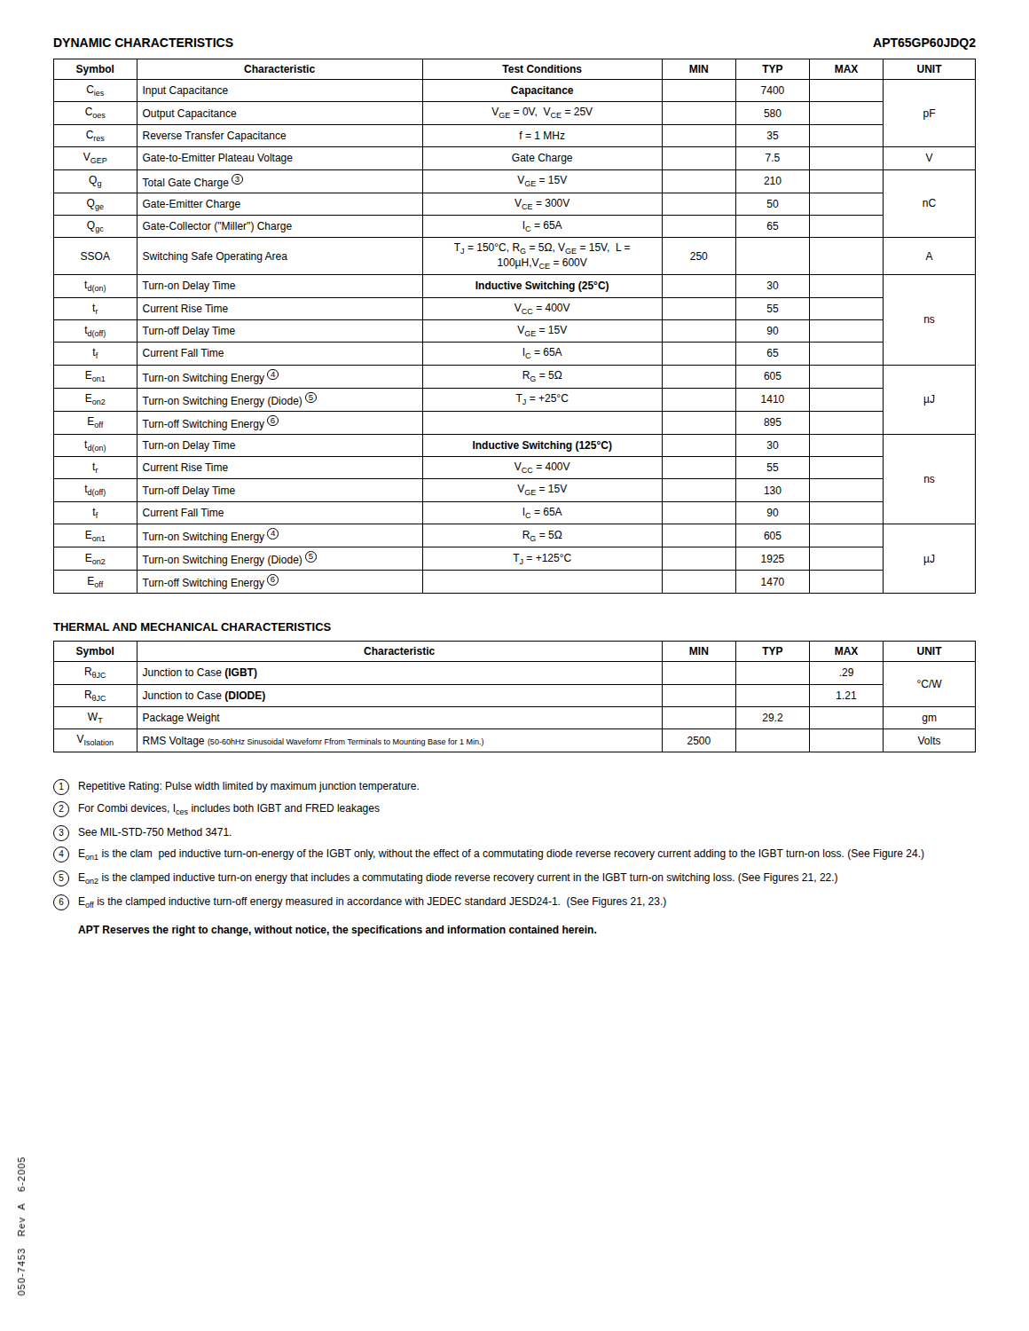DYNAMIC CHARACTERISTICS APT65GP60JDQ2
| Symbol | Characteristic | Test Conditions | MIN | TYP | MAX | UNIT |
| --- | --- | --- | --- | --- | --- | --- |
| C ies | Input Capacitance | Capacitance | | 7400 | | pF |
| C oes | Output Capacitance | V GE = 0V, V CE = 25V | | 580 | |
| C res | Reverse Transfer Capacitance | f = 1 MHz | | 35 | |
| V GEP | Gate-to-Emitter Plateau Voltage | Gate Charge | | 7.5 | | V |
| Q g | Total Gate Charge 3 | V GE = 15V | | 210 | | nC |
| Q ge | Gate-Emitter Charge | V CE = 300V | | 50 | |
| Q gc | Gate-Collector ("Miller") Charge | I C = 65A | | 65 | |
| SSOA | Switching Safe Operating Area | T J = 150°C, R G = 5Ω, V GE = 15V, L = 100µH,V CE = 600V | 250 | | | A |
| t d(on) | Turn-on Delay Time | Inductive Switching (25°C) | | 30 | | ns |
| t r | Current Rise Time | V CC = 400V | | 55 | |
| t d(off) | Turn-off Delay Time | V GE = 15V | | 90 | |
| t f | Current Fall Time | I C = 65A | | 65 | |
| E on1 | Turn-on Switching Energy 4 | R G = 5Ω | | 605 | | µJ |
| E on2 | Turn-on Switching Energy (Diode) 5 | T J = +25°C | | 1410 | |
| E off | Turn-off Switching Energy 6 | | | 895 | |
| t d(on) | Turn-on Delay Time | Inductive Switching (125°C) | | 30 | | ns |
| t r | Current Rise Time | V CC = 400V | | 55 | |
| t d(off) | Turn-off Delay Time | V GE = 15V | | 130 | |
| t f | Current Fall Time | I C = 65A | | 90 | |
| E on1 | Turn-on Switching Energy 4 | R G = 5Ω | | 605 | | µJ |
| E on2 | Turn-on Switching Energy (Diode) 5 | T J = +125°C | | 1925 | |
| E off | Turn-off Switching Energy 6 | | | 1470 | |
THERMAL AND MECHANICAL CHARACTERISTICS
| Symbol | Characteristic | MIN | TYP | MAX | UNIT |
| --- | --- | --- | --- | --- | --- |
| R θJC | Junction to Case (IGBT) | | | .29 | °C/W |
| R θJC | Junction to Case (DIODE) | | | 1.21 |
| W T | Package Weight | | 29.2 | | gm |
| V Isolation | RMS Voltage (50-60hHz Sinusoidal Wavefomr Ffrom Terminals to Mounting Base for 1 Min.) | 2500 | | | Volts |
1 Repetitive Rating: Pulse width limited by maximum junction temperature.
2 For Combi devices, Ices includes both IGBT and FRED leakages
3 See MIL-STD-750 Method 3471.
4 Eon1 is the clam ped inductive turn-on-energy of the IGBT only, without the effect of a commutating diode reverse recovery current adding to the IGBT turn-on loss. (See Figure 24.)
5 Eon2 is the clamped inductive turn-on energy that includes a commutating diode reverse recovery current in the IGBT turn-on switching loss. (See Figures 21, 22.)
6 Eoff is the clamped inductive turn-off energy measured in accordance with JEDEC standard JESD24-1. (See Figures 21, 23.)
APT Reserves the right to change, without notice, the specifications and information contained herein.
050-7453 Rev A 6-2005